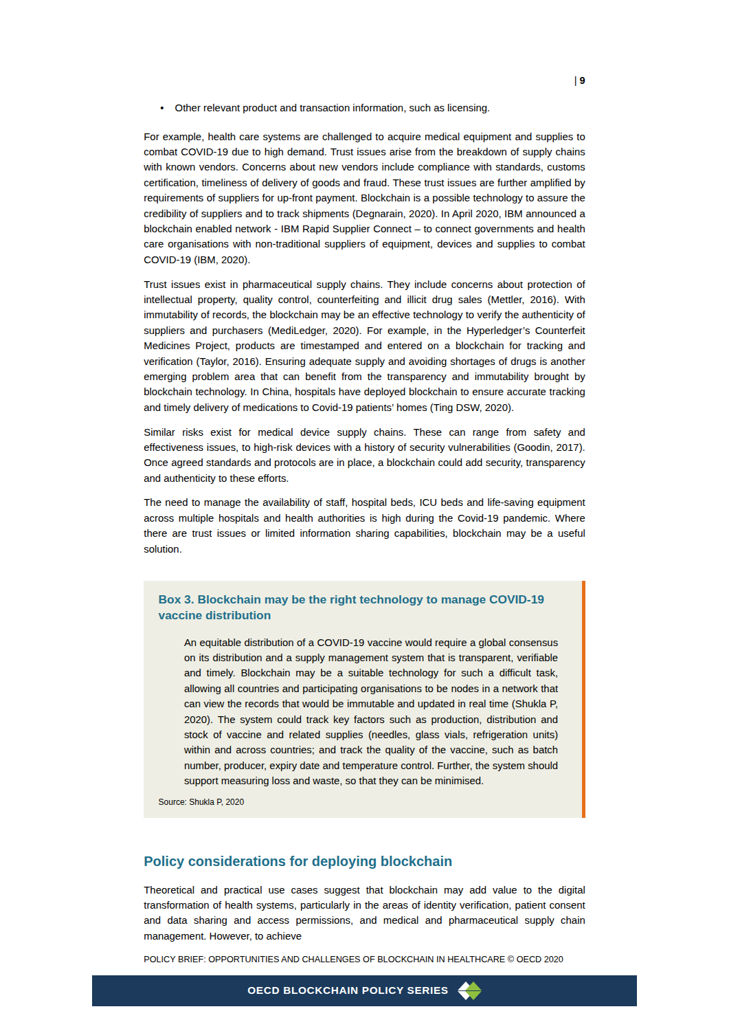| 9
Other relevant product and transaction information, such as licensing.
For example, health care systems are challenged to acquire medical equipment and supplies to combat COVID-19 due to high demand. Trust issues arise from the breakdown of supply chains with known vendors. Concerns about new vendors include compliance with standards, customs certification, timeliness of delivery of goods and fraud. These trust issues are further amplified by requirements of suppliers for up-front payment. Blockchain is a possible technology to assure the credibility of suppliers and to track shipments (Degnarain, 2020). In April 2020, IBM announced a blockchain enabled network - IBM Rapid Supplier Connect – to connect governments and health care organisations with non-traditional suppliers of equipment, devices and supplies to combat COVID-19 (IBM, 2020).
Trust issues exist in pharmaceutical supply chains. They include concerns about protection of intellectual property, quality control, counterfeiting and illicit drug sales (Mettler, 2016). With immutability of records, the blockchain may be an effective technology to verify the authenticity of suppliers and purchasers (MediLedger, 2020). For example, in the Hyperledger’s Counterfeit Medicines Project, products are timestamped and entered on a blockchain for tracking and verification (Taylor, 2016). Ensuring adequate supply and avoiding shortages of drugs is another emerging problem area that can benefit from the transparency and immutability brought by blockchain technology. In China, hospitals have deployed blockchain to ensure accurate tracking and timely delivery of medications to Covid-19 patients’ homes (Ting DSW, 2020).
Similar risks exist for medical device supply chains. These can range from safety and effectiveness issues, to high-risk devices with a history of security vulnerabilities (Goodin, 2017). Once agreed standards and protocols are in place, a blockchain could add security, transparency and authenticity to these efforts.
The need to manage the availability of staff, hospital beds, ICU beds and life-saving equipment across multiple hospitals and health authorities is high during the Covid-19 pandemic. Where there are trust issues or limited information sharing capabilities, blockchain may be a useful solution.
Box 3. Blockchain may be the right technology to manage COVID-19 vaccine distribution
An equitable distribution of a COVID-19 vaccine would require a global consensus on its distribution and a supply management system that is transparent, verifiable and timely. Blockchain may be a suitable technology for such a difficult task, allowing all countries and participating organisations to be nodes in a network that can view the records that would be immutable and updated in real time (Shukla P, 2020). The system could track key factors such as production, distribution and stock of vaccine and related supplies (needles, glass vials, refrigeration units) within and across countries; and track the quality of the vaccine, such as batch number, producer, expiry date and temperature control. Further, the system should support measuring loss and waste, so that they can be minimised.
Source: Shukla P, 2020
Policy considerations for deploying blockchain
Theoretical and practical use cases suggest that blockchain may add value to the digital transformation of health systems, particularly in the areas of identity verification, patient consent and data sharing and access permissions, and medical and pharmaceutical supply chain management. However, to achieve
POLICY BRIEF: OPPORTUNITIES AND CHALLENGES OF BLOCKCHAIN IN HEALTHCARE © OECD 2020
OECD BLOCKCHAIN POLICY SERIES